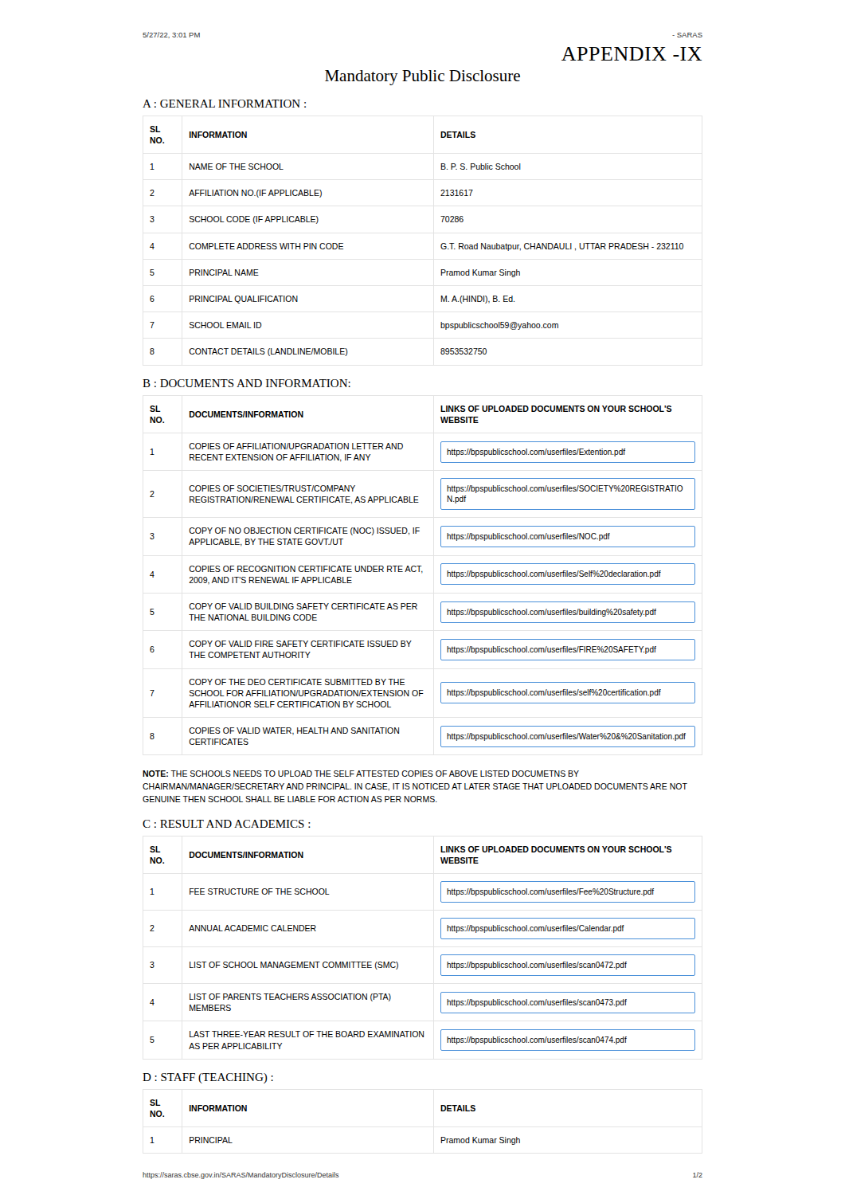5/27/22, 3:01 PM - SARAS
APPENDIX -IX
Mandatory Public Disclosure
A : GENERAL INFORMATION :
| SL No. | INFORMATION | DETAILS |
| --- | --- | --- |
| 1 | NAME OF THE SCHOOL | B. P. S. Public School |
| 2 | AFFILIATION NO.(IF APPLICABLE) | 2131617 |
| 3 | SCHOOL CODE (IF APPLICABLE) | 70286 |
| 4 | COMPLETE ADDRESS WITH PIN CODE | G.T. Road Naubatpur, CHANDAULI , UTTAR PRADESH - 232110 |
| 5 | PRINCIPAL NAME | Pramod Kumar Singh |
| 6 | PRINCIPAL QUALIFICATION | M. A.(HINDI), B. Ed. |
| 7 | SCHOOL EMAIL ID | bpspublicschool59@yahoo.com |
| 8 | CONTACT DETAILS (LANDLINE/MOBILE) | 8953532750 |
B : DOCUMENTS AND INFORMATION:
| SL No. | DOCUMENTS/INFORMATION | LINKS OF UPLOADED DOCUMENTS ON YOUR SCHOOL'S WEBSITE |
| --- | --- | --- |
| 1 | COPIES OF AFFILIATION/UPGRADATION LETTER AND RECENT EXTENSION OF AFFILIATION, IF ANY | https://bpspublicschool.com/userfiles/Extention.pdf |
| 2 | COPIES OF SOCIETIES/TRUST/COMPANY REGISTRATION/RENEWAL CERTIFICATE, AS APPLICABLE | https://bpspublicschool.com/userfiles/SOCIETY%20REGISTRATION.pdf |
| 3 | COPY OF NO OBJECTION CERTIFICATE (NOC) ISSUED, IF APPLICABLE, BY THE STATE GOVT./UT | https://bpspublicschool.com/userfiles/NOC.pdf |
| 4 | COPIES OF RECOGNITION CERTIFICATE UNDER RTE ACT, 2009, AND IT'S RENEWAL IF APPLICABLE | https://bpspublicschool.com/userfiles/Self%20declaration.pdf |
| 5 | COPY OF VALID BUILDING SAFETY CERTIFICATE AS PER THE NATIONAL BUILDING CODE | https://bpspublicschool.com/userfiles/building%20safety.pdf |
| 6 | COPY OF VALID FIRE SAFETY CERTIFICATE ISSUED BY THE COMPETENT AUTHORITY | https://bpspublicschool.com/userfiles/FIRE%20SAFETY.pdf |
| 7 | COPY OF THE DEO CERTIFICATE SUBMITTED BY THE SCHOOL FOR AFFILIATION/UPGRADATION/EXTENSION OF AFFILIATIONOR SELF CERTIFICATION BY SCHOOL | https://bpspublicschool.com/userfiles/self%20certification.pdf |
| 8 | COPIES OF VALID WATER, HEALTH AND SANITATION CERTIFICATES | https://bpspublicschool.com/userfiles/Water%20&%20Sanitation.pdf |
NOTE: THE SCHOOLS NEEDS TO UPLOAD THE SELF ATTESTED COPIES OF ABOVE LISTED DOCUMETNS BY CHAIRMAN/MANAGER/SECRETARY AND PRINCIPAL. IN CASE, IT IS NOTICED AT LATER STAGE THAT UPLOADED DOCUMENTS ARE NOT GENUINE THEN SCHOOL SHALL BE LIABLE FOR ACTION AS PER NORMS.
C : RESULT AND ACADEMICS :
| SL No. | DOCUMENTS/INFORMATION | LINKS OF UPLOADED DOCUMENTS ON YOUR SCHOOL'S WEBSITE |
| --- | --- | --- |
| 1 | FEE STRUCTURE OF THE SCHOOL | https://bpspublicschool.com/userfiles/Fee%20Structure.pdf |
| 2 | ANNUAL ACADEMIC CALENDER | https://bpspublicschool.com/userfiles/Calendar.pdf |
| 3 | LIST OF SCHOOL MANAGEMENT COMMITTEE (SMC) | https://bpspublicschool.com/userfiles/scan0472.pdf |
| 4 | LIST OF PARENTS TEACHERS ASSOCIATION (PTA) MEMBERS | https://bpspublicschool.com/userfiles/scan0473.pdf |
| 5 | LAST THREE-YEAR RESULT OF THE BOARD EXAMINATION AS PER APPLICABILITY | https://bpspublicschool.com/userfiles/scan0474.pdf |
D : STAFF (TEACHING) :
| SL No. | INFORMATION | DETAILS |
| --- | --- | --- |
| 1 | PRINCIPAL | Pramod Kumar Singh |
https://saras.cbse.gov.in/SARAS/MandatoryDisclosure/Details 1/2